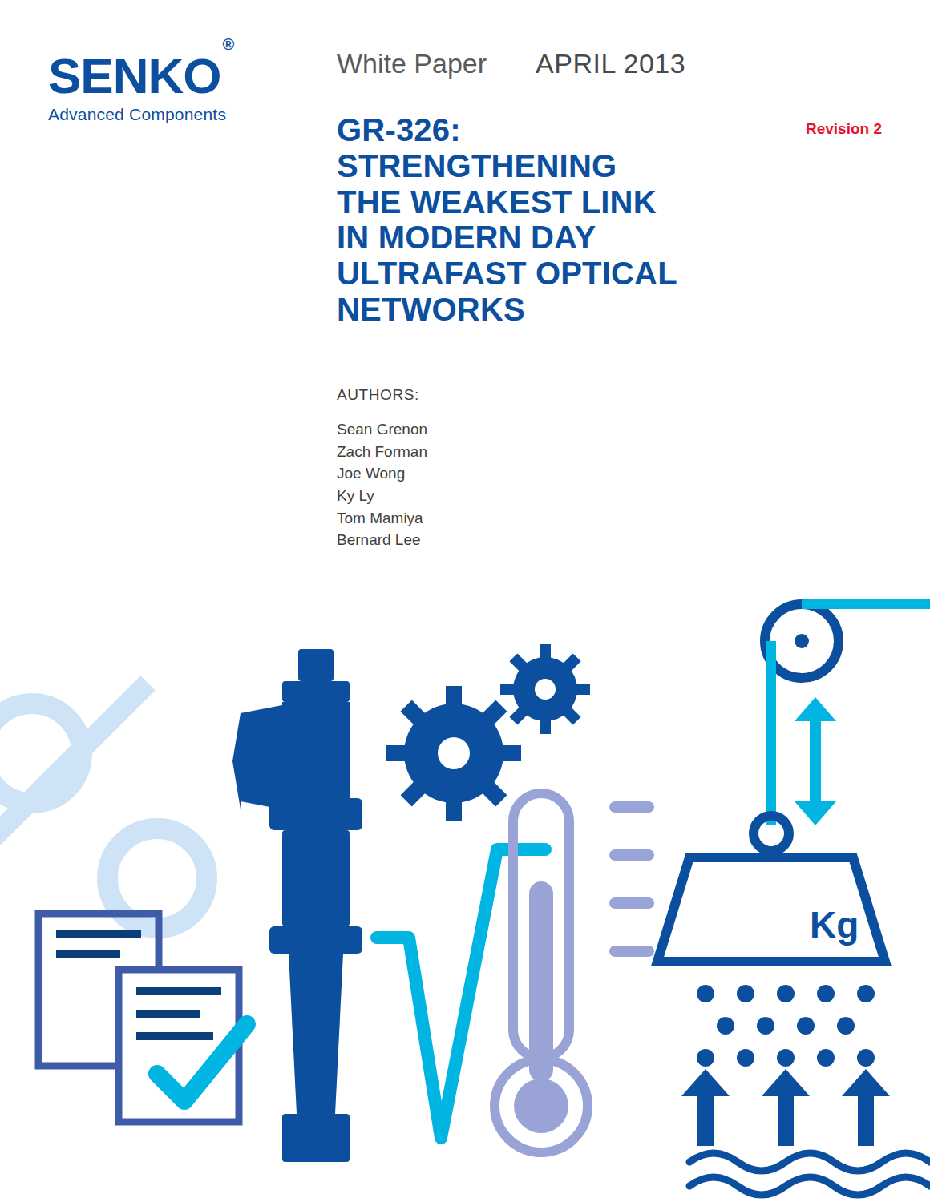SENKO®
Advanced Components
White Paper APRIL 2013
GR-326:
Strengthening the Weakest Link in Modern Day Ultrafast Optical Networks
AUTHORS:
Sean Grenon
Zach Forman
Joe Wong
Ky Ly
Tom Mamiya
Bernard Lee
Revision 2
Kg